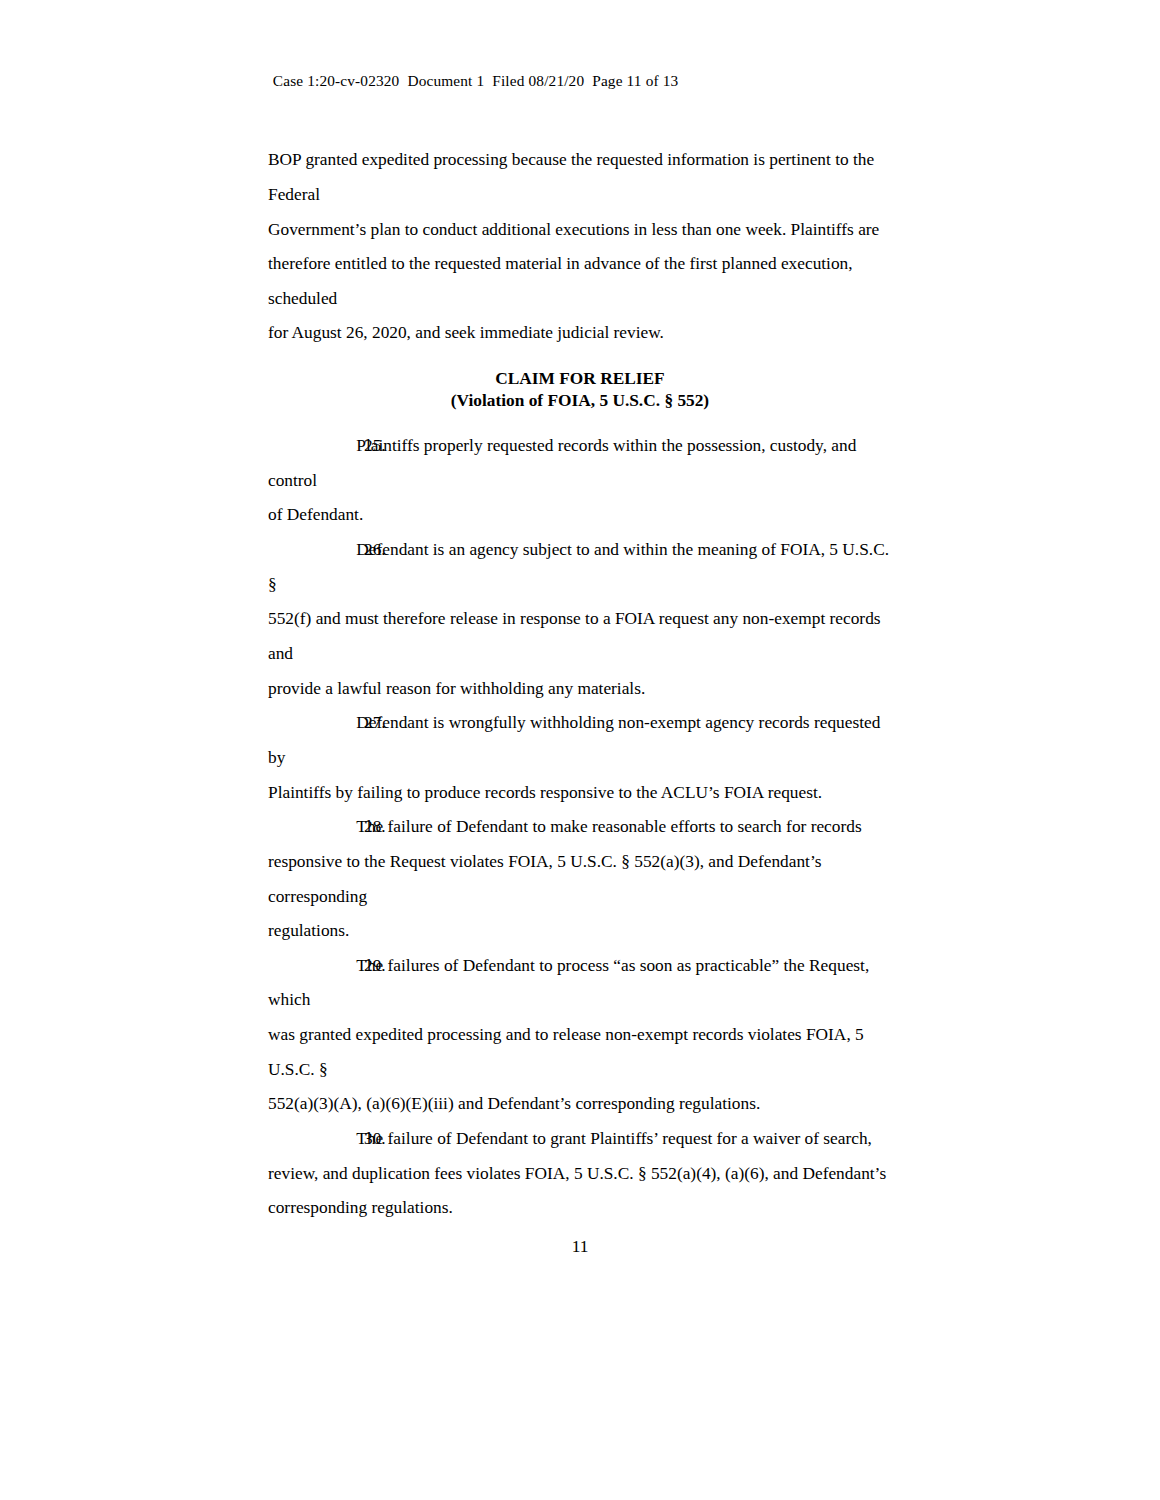Case 1:20-cv-02320 Document 1 Filed 08/21/20 Page 11 of 13
BOP granted expedited processing because the requested information is pertinent to the Federal
Government’s plan to conduct additional executions in less than one week. Plaintiffs are
therefore entitled to the requested material in advance of the first planned execution, scheduled
for August 26, 2020, and seek immediate judicial review.
CLAIM FOR RELIEF
(Violation of FOIA, 5 U.S.C. § 552)
25. Plaintiffs properly requested records within the possession, custody, and control
of Defendant.
26. Defendant is an agency subject to and within the meaning of FOIA, 5 U.S.C. §
552(f) and must therefore release in response to a FOIA request any non-exempt records and
provide a lawful reason for withholding any materials.
27. Defendant is wrongfully withholding non-exempt agency records requested by
Plaintiffs by failing to produce records responsive to the ACLU’s FOIA request.
28. The failure of Defendant to make reasonable efforts to search for records
responsive to the Request violates FOIA, 5 U.S.C. § 552(a)(3), and Defendant’s corresponding
regulations.
29. The failures of Defendant to process “as soon as practicable” the Request, which
was granted expedited processing and to release non-exempt records violates FOIA, 5 U.S.C. §
552(a)(3)(A), (a)(6)(E)(iii) and Defendant’s corresponding regulations.
30. The failure of Defendant to grant Plaintiffs’ request for a waiver of search,
review, and duplication fees violates FOIA, 5 U.S.C. § 552(a)(4), (a)(6), and Defendant’s
corresponding regulations.
11